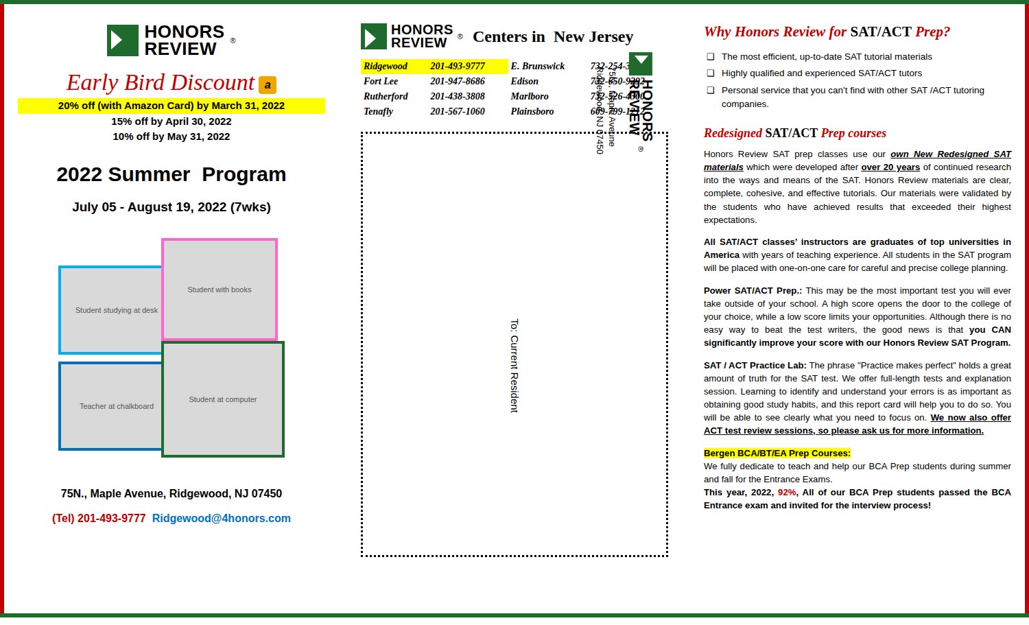HONORSREVIEW
®
Early Bird Discounta
20% off (with Amazon Card) by March 31, 2022
15% off by April 30, 2022
10% off by May 31, 2022
2022 Summer Program
July 05 - August 19, 2022 (7wks)
Student studying at desk
Student with books
Teacher at chalkboard
Student at computer
75N., Maple Avenue, Ridgewood, NJ 07450
(Tel) 201-493-9777 Ridgewood@4honors.com
HONORSREVIEW
®
Centers in New Jersey
| Ridgewood | 201-493-9777 | E. Brunswick | 732-254-3349 |
| Fort Lee | 201-947-8686 | Edison | 732-650-9292 |
| Rutherford | 201-438-3808 | Marlboro | 732-526-4300 |
| Tenafly | 201-567-1060 | Plainsboro | 609-799-1212 |
HONORSREVIEW
®
75N., Maple Aveune
Ridgewood, NJ 07450
To: Current Resident
Why Honors Review for SAT/ACT Prep?
The most efficient, up-to-date SAT tutorial materials
Highly qualified and experienced SAT/ACT tutors
Personal service that you can't find with other SAT /ACT tutoring companies.
Redesigned SAT/ACT Prep courses
Honors Review SAT prep classes use our own New Redesigned SAT materials which were developed after over 20 years of continued research into the ways and means of the SAT. Honors Review materials are clear, complete, cohesive, and effective tutorials. Our materials were validated by the students who have achieved results that exceeded their highest expectations.
All SAT/ACT classes’ instructors are graduates of top universities in America with years of teaching experience. All students in the SAT program will be placed with one-on-one care for careful and precise college planning.
Power SAT/ACT Prep.: This may be the most important test you will ever take outside of your school. A high score opens the door to the college of your choice, while a low score limits your opportunities. Although there is no easy way to beat the test writers, the good news is that you CAN significantly improve your score with our Honors Review SAT Program.
SAT / ACT Practice Lab: The phrase "Practice makes perfect" holds a great amount of truth for the SAT test. We offer full-length tests and explanation session. Learning to identify and understand your errors is as important as obtaining good study habits, and this report card will help you to do so. You will be able to see clearly what you need to focus on. We now also offer ACT test review sessions, so please ask us for more information.
Bergen BCA/BT/EA Prep Courses:
We fully dedicate to teach and help our BCA Prep students during summer and fall for the Entrance Exams.
This year, 2022, 92%, All of our BCA Prep students passed the BCA Entrance exam and invited for the interview process!